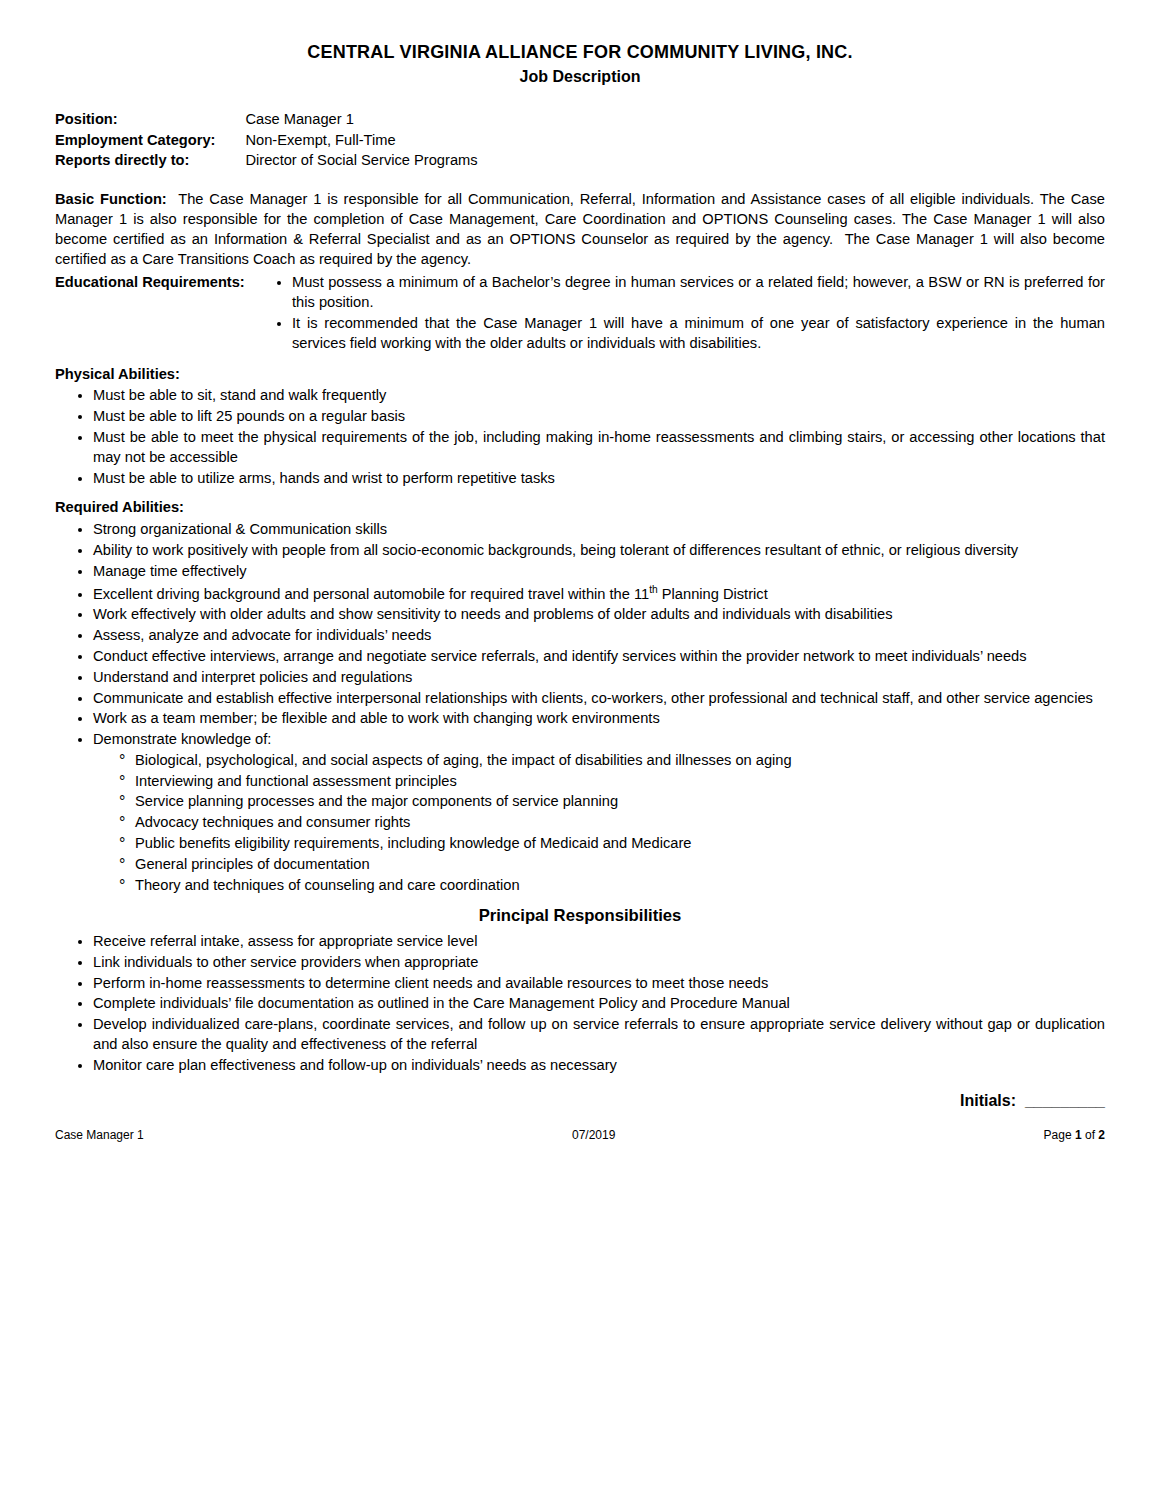CENTRAL VIRGINIA ALLIANCE FOR COMMUNITY LIVING, INC.
Job Description
| Position: | Case Manager 1 |
| Employment Category: | Non-Exempt, Full-Time |
| Reports directly to: | Director of Social Service Programs |
Basic Function: The Case Manager 1 is responsible for all Communication, Referral, Information and Assistance cases of all eligible individuals. The Case Manager 1 is also responsible for the completion of Case Management, Care Coordination and OPTIONS Counseling cases. The Case Manager 1 will also become certified as an Information & Referral Specialist and as an OPTIONS Counselor as required by the agency. The Case Manager 1 will also become certified as a Care Transitions Coach as required by the agency.
| Educational Requirements: | Must possess a minimum of a Bachelor’s degree in human services or a related field; however, a BSW or RN is preferred for this position. It is recommended that the Case Manager 1 will have a minimum of one year of satisfactory experience in the human services field working with the older adults or individuals with disabilities. |
Physical Abilities:
Must be able to sit, stand and walk frequently
Must be able to lift 25 pounds on a regular basis
Must be able to meet the physical requirements of the job, including making in-home reassessments and climbing stairs, or accessing other locations that may not be accessible
Must be able to utilize arms, hands and wrist to perform repetitive tasks
Required Abilities:
Strong organizational & Communication skills
Ability to work positively with people from all socio-economic backgrounds, being tolerant of differences resultant of ethnic, or religious diversity
Manage time effectively
Excellent driving background and personal automobile for required travel within the 11th Planning District
Work effectively with older adults and show sensitivity to needs and problems of older adults and individuals with disabilities
Assess, analyze and advocate for individuals’ needs
Conduct effective interviews, arrange and negotiate service referrals, and identify services within the provider network to meet individuals’ needs
Understand and interpret policies and regulations
Communicate and establish effective interpersonal relationships with clients, co-workers, other professional and technical staff, and other service agencies
Work as a team member; be flexible and able to work with changing work environments
Demonstrate knowledge of:
Biological, psychological, and social aspects of aging, the impact of disabilities and illnesses on aging
Interviewing and functional assessment principles
Service planning processes and the major components of service planning
Advocacy techniques and consumer rights
Public benefits eligibility requirements, including knowledge of Medicaid and Medicare
General principles of documentation
Theory and techniques of counseling and care coordination
Principal Responsibilities
Receive referral intake, assess for appropriate service level
Link individuals to other service providers when appropriate
Perform in-home reassessments to determine client needs and available resources to meet those needs
Complete individuals’ file documentation as outlined in the Care Management Policy and Procedure Manual
Develop individualized care-plans, coordinate services, and follow up on service referrals to ensure appropriate service delivery without gap or duplication and also ensure the quality and effectiveness of the referral
Monitor care plan effectiveness and follow-up on individuals’ needs as necessary
Initials: _________
Case Manager 1 07/2019 Page 1 of 2